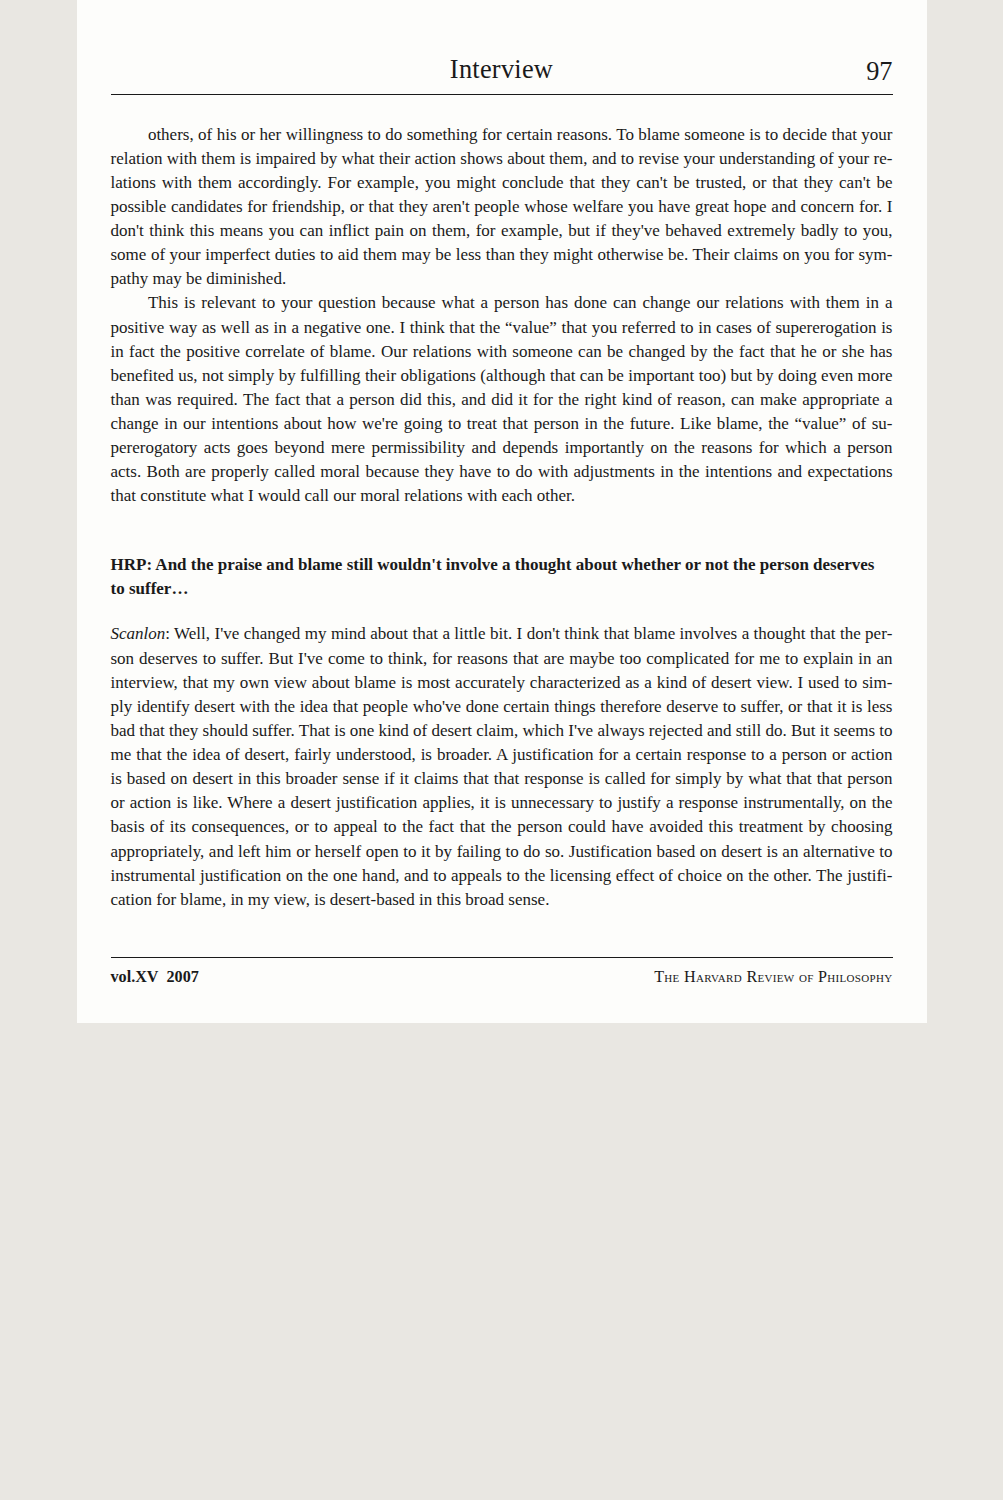Interview
97
others, of his or her willingness to do something for certain reasons. To blame someone is to decide that your relation with them is impaired by what their action shows about them, and to revise your understanding of your relations with them accordingly. For example, you might conclude that they can't be trusted, or that they can't be possible candidates for friendship, or that they aren't people whose welfare you have great hope and concern for. I don't think this means you can inflict pain on them, for example, but if they've behaved extremely badly to you, some of your imperfect duties to aid them may be less than they might otherwise be. Their claims on you for sympathy may be diminished.
This is relevant to your question because what a person has done can change our relations with them in a positive way as well as in a negative one. I think that the “value” that you referred to in cases of supererogation is in fact the positive correlate of blame. Our relations with someone can be changed by the fact that he or she has benefited us, not simply by fulfilling their obligations (although that can be important too) but by doing even more than was required. The fact that a person did this, and did it for the right kind of reason, can make appropriate a change in our intentions about how we're going to treat that person in the future. Like blame, the “value” of supererogatory acts goes beyond mere permissibility and depends importantly on the reasons for which a person acts. Both are properly called moral because they have to do with adjustments in the intentions and expectations that constitute what I would call our moral relations with each other.
HRP: And the praise and blame still wouldn't involve a thought about whether or not the person deserves to suffer…
Scanlon: Well, I've changed my mind about that a little bit. I don't think that blame involves a thought that the person deserves to suffer. But I've come to think, for reasons that are maybe too complicated for me to explain in an interview, that my own view about blame is most accurately characterized as a kind of desert view. I used to simply identify desert with the idea that people who've done certain things therefore deserve to suffer, or that it is less bad that they should suffer. That is one kind of desert claim, which I've always rejected and still do. But it seems to me that the idea of desert, fairly understood, is broader. A justification for a certain response to a person or action is based on desert in this broader sense if it claims that that response is called for simply by what that that person or action is like. Where a desert justification applies, it is unnecessary to justify a response instrumentally, on the basis of its consequences, or to appeal to the fact that the person could have avoided this treatment by choosing appropriately, and left him or herself open to it by failing to do so. Justification based on desert is an alternative to instrumental justification on the one hand, and to appeals to the licensing effect of choice on the other. The justification for blame, in my view, is desert-based in this broad sense.
vol.XV 2007 The Harvard Review of Philosophy